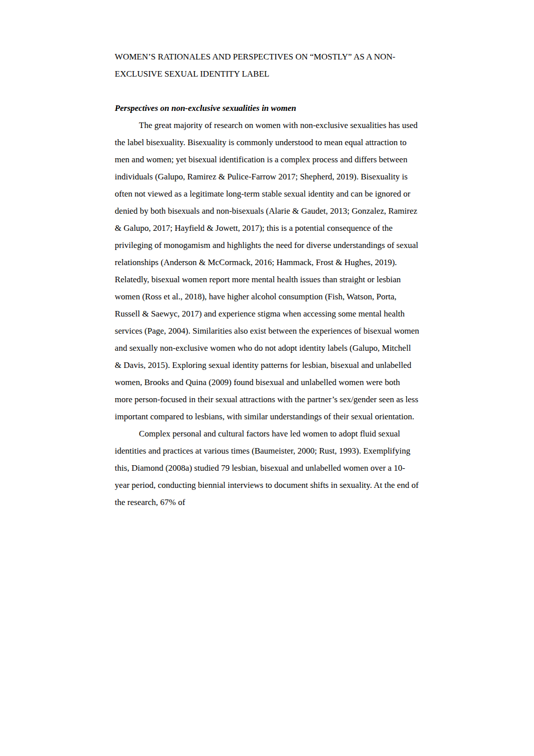Women’s rationales and perspectives on “mostly” as a non-exclusive sexual identity label
Perspectives on non-exclusive sexualities in women
The great majority of research on women with non-exclusive sexualities has used the label bisexuality. Bisexuality is commonly understood to mean equal attraction to men and women; yet bisexual identification is a complex process and differs between individuals (Galupo, Ramirez & Pulice-Farrow 2017; Shepherd, 2019). Bisexuality is often not viewed as a legitimate long-term stable sexual identity and can be ignored or denied by both bisexuals and non-bisexuals (Alarie & Gaudet, 2013; Gonzalez, Ramirez & Galupo, 2017; Hayfield & Jowett, 2017); this is a potential consequence of the privileging of monogamism and highlights the need for diverse understandings of sexual relationships (Anderson & McCormack, 2016; Hammack, Frost & Hughes, 2019). Relatedly, bisexual women report more mental health issues than straight or lesbian women (Ross et al., 2018), have higher alcohol consumption (Fish, Watson, Porta, Russell & Saewyc, 2017) and experience stigma when accessing some mental health services (Page, 2004). Similarities also exist between the experiences of bisexual women and sexually non-exclusive women who do not adopt identity labels (Galupo, Mitchell & Davis, 2015). Exploring sexual identity patterns for lesbian, bisexual and unlabelled women, Brooks and Quina (2009) found bisexual and unlabelled women were both more person-focused in their sexual attractions with the partner’s sex/gender seen as less important compared to lesbians, with similar understandings of their sexual orientation.
Complex personal and cultural factors have led women to adopt fluid sexual identities and practices at various times (Baumeister, 2000; Rust, 1993). Exemplifying this, Diamond (2008a) studied 79 lesbian, bisexual and unlabelled women over a 10-year period, conducting biennial interviews to document shifts in sexuality. At the end of the research, 67% of